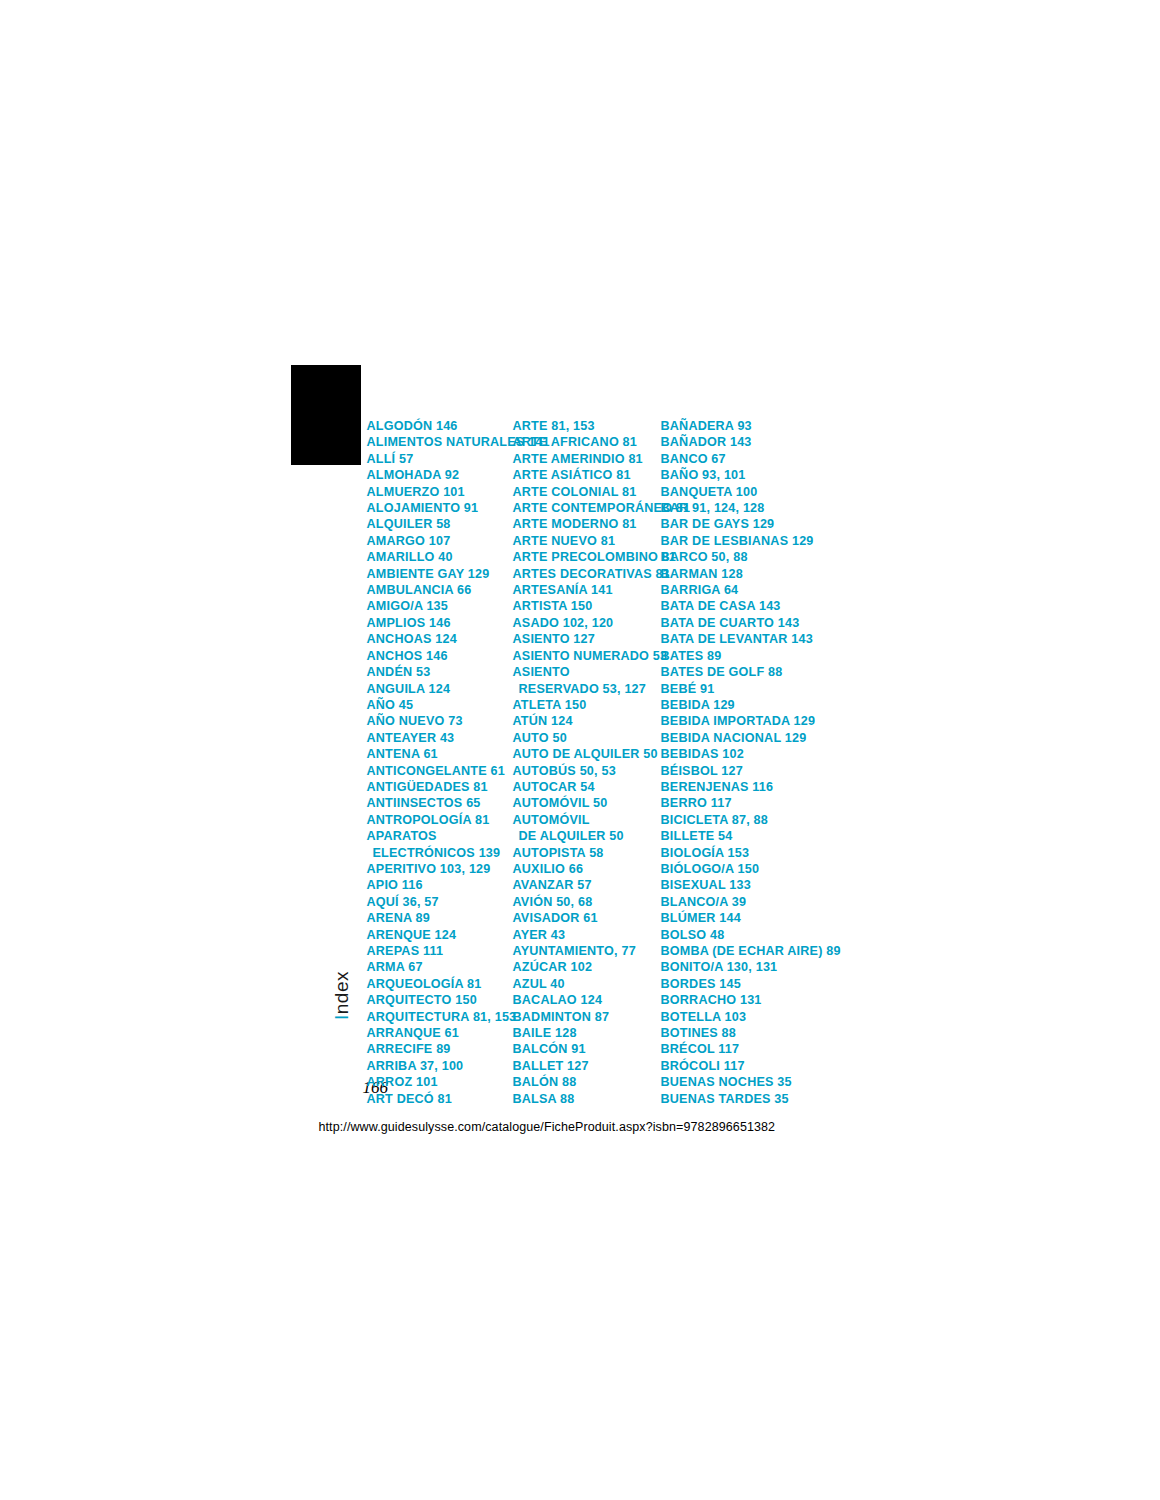Index
166
ALGODÓN 146
ALIMENTOS NATURALES 141
ALLÍ 57
ALMOHADA 92
ALMUERZO 101
ALOJAMIENTO 91
ALQUILER 58
AMARGO 107
AMARILLO 40
AMBIENTE GAY 129
AMBULANCIA 66
AMIGO/A 135
AMPLIOS 146
ANCHOAS 124
ANCHOS 146
ANDÉN 53
ANGUILA 124
AÑO 45
AÑO NUEVO 73
ANTEAYER 43
ANTENA 61
ANTICONGELANTE 61
ANTIGÜEDADES 81
ANTIINSECTOS 65
ANTROPOLOGÍA 81
APARATOS
ELECTRÓNICOS 139
APERITIVO 103, 129
APIO 116
AQUÍ 36, 57
ARENA 89
ARENQUE 124
AREPAS 111
ARMA 67
ARQUEOLOGÍA 81
ARQUITECTO 150
ARQUITECTURA 81, 153
ARRANQUE 61
ARRECIFE 89
ARRIBA 37, 100
ARROZ 101
ART DECÓ 81
ARTE 81, 153
ARTE AFRICANO 81
ARTE AMERINDIO 81
ARTE ASIÁTICO 81
ARTE COLONIAL 81
ARTE CONTEMPORÁNEO 81
ARTE MODERNO 81
ARTE NUEVO 81
ARTE PRECOLOMBINO 81
ARTES DECORATIVAS 81
ARTESANÍA 141
ARTISTA 150
ASADO 102, 120
ASIENTO 127
ASIENTO NUMERADO 53
ASIENTO
RESERVADO 53, 127
ATLETA 150
ATÚN 124
AUTO 50
AUTO DE ALQUILER 50
AUTOBÚS 50, 53
AUTOCAR 54
AUTOMÓVIL 50
AUTOMÓVIL
DE ALQUILER 50
AUTOPISTA 58
AUXILIO 66
AVANZAR 57
AVIÓN 50, 68
AVISADOR 61
AYER 43
AYUNTAMIENTO, 77
AZÚCAR 102
AZUL 40
BACALAO 124
BADMINTON 87
BAILE 128
BALCÓN 91
BALLET 127
BALÓN 88
BALSA 88
BAÑADERA 93
BAÑADOR 143
BANCO 67
BAÑO 93, 101
BANQUETA 100
BAR 91, 124, 128
BAR DE GAYS 129
BAR DE LESBIANAS 129
BARCO 50, 88
BARMAN 128
BARRIGA 64
BATA DE CASA 143
BATA DE CUARTO 143
BATA DE LEVANTAR 143
BATES 89
BATES DE GOLF 88
BEBÉ 91
BEBIDA 129
BEBIDA IMPORTADA 129
BEBIDA NACIONAL 129
BEBIDAS 102
BÉISBOL 127
BERENJENAS 116
BERRO 117
BICICLETA 87, 88
BILLETE 54
BIOLOGÍA 153
BIÓLOGO/A 150
BISEXUAL 133
BLANCO/A 39
BLÚMER 144
BOLSO 48
BOMBA (DE ECHAR AIRE) 89
BONITO/A 130, 131
BORDES 145
BORRACHO 131
BOTELLA 103
BOTINES 88
BRÉCOL 117
BRÓCOLI 117
BUENAS NOCHES 35
BUENAS TARDES 35
http://www.guidesulysse.com/catalogue/FicheProduit.aspx?isbn=9782896651382